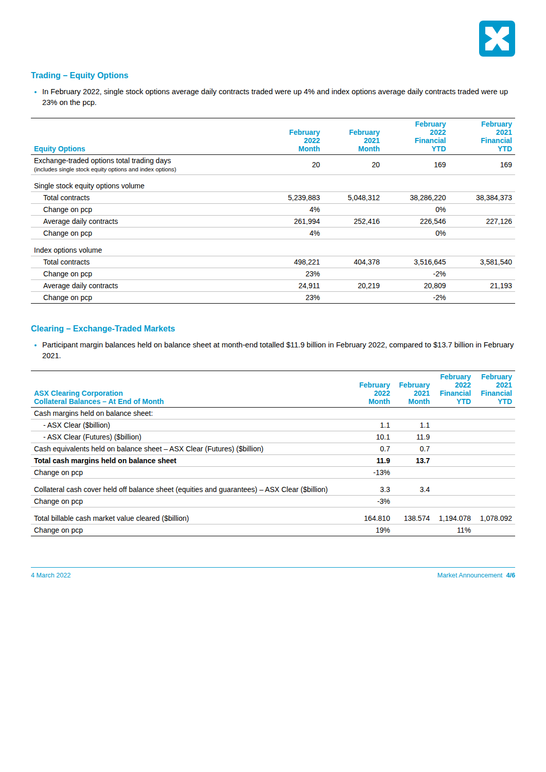Trading – Equity Options
In February 2022, single stock options average daily contracts traded were up 4% and index options average daily contracts traded were up 23% on the pcp.
| Equity Options | February 2022 Month | February 2021 Month | February 2022 Financial YTD | February 2021 Financial YTD |
| --- | --- | --- | --- | --- |
| Exchange-traded options total trading days (includes single stock equity options and index options) | 20 | 20 | 169 | 169 |
| Single stock equity options volume | | | | |
| Total contracts | 5,239,883 | 5,048,312 | 38,286,220 | 38,384,373 |
| Change on pcp | 4% | | 0% | |
| Average daily contracts | 261,994 | 252,416 | 226,546 | 227,126 |
| Change on pcp | 4% | | 0% | |
| Index options volume | | | | |
| Total contracts | 498,221 | 404,378 | 3,516,645 | 3,581,540 |
| Change on pcp | 23% | | -2% | |
| Average daily contracts | 24,911 | 20,219 | 20,809 | 21,193 |
| Change on pcp | 23% | | -2% | |
Clearing – Exchange-Traded Markets
Participant margin balances held on balance sheet at month-end totalled $11.9 billion in February 2022, compared to $13.7 billion in February 2021.
| ASX Clearing Corporation Collateral Balances – At End of Month | February 2022 Month | February 2021 Month | February 2022 Financial YTD | February 2021 Financial YTD |
| --- | --- | --- | --- | --- |
| Cash margins held on balance sheet: | | | | |
| - ASX Clear ($billion) | 1.1 | 1.1 | | |
| - ASX Clear (Futures) ($billion) | 10.1 | 11.9 | | |
| Cash equivalents held on balance sheet – ASX Clear (Futures) ($billion) | 0.7 | 0.7 | | |
| Total cash margins held on balance sheet | 11.9 | 13.7 | | |
| Change on pcp | -13% | | | |
| Collateral cash cover held off balance sheet (equities and guarantees) – ASX Clear ($billion) | 3.3 | 3.4 | | |
| Change on pcp | -3% | | | |
| Total billable cash market value cleared ($billion) | 164.810 | 138.574 | 1,194.078 | 1,078.092 |
| Change on pcp | 19% | | 11% | |
4 March 2022
Market Announcement 4/6